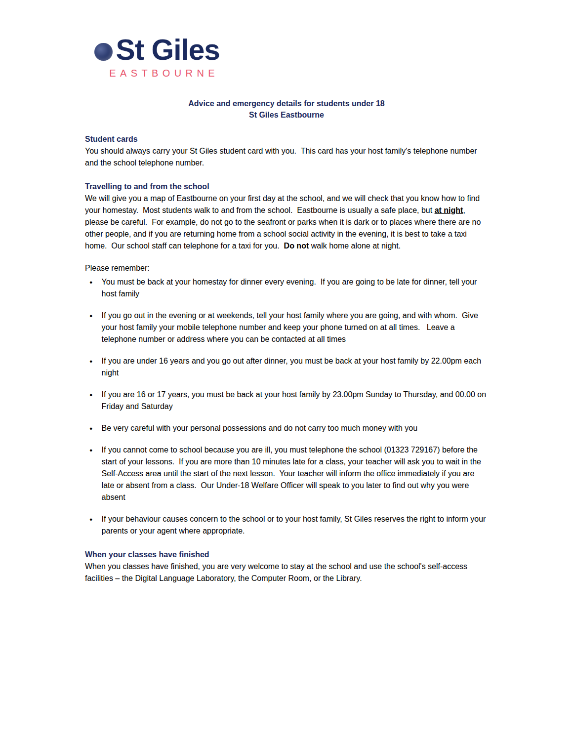St Giles
EASTBOURNE
Advice and emergency details for students under 18
St Giles Eastbourne
Student cards
You should always carry your St Giles student card with you. This card has your host family's telephone number and the school telephone number.
Travelling to and from the school
We will give you a map of Eastbourne on your first day at the school, and we will check that you know how to find your homestay. Most students walk to and from the school. Eastbourne is usually a safe place, but at night, please be careful. For example, do not go to the seafront or parks when it is dark or to places where there are no other people, and if you are returning home from a school social activity in the evening, it is best to take a taxi home. Our school staff can telephone for a taxi for you. Do not walk home alone at night.
Please remember:
You must be back at your homestay for dinner every evening. If you are going to be late for dinner, tell your host family
If you go out in the evening or at weekends, tell your host family where you are going, and with whom. Give your host family your mobile telephone number and keep your phone turned on at all times. Leave a telephone number or address where you can be contacted at all times
If you are under 16 years and you go out after dinner, you must be back at your host family by 22.00pm each night
If you are 16 or 17 years, you must be back at your host family by 23.00pm Sunday to Thursday, and 00.00 on Friday and Saturday
Be very careful with your personal possessions and do not carry too much money with you
If you cannot come to school because you are ill, you must telephone the school (01323 729167) before the start of your lessons. If you are more than 10 minutes late for a class, your teacher will ask you to wait in the Self-Access area until the start of the next lesson. Your teacher will inform the office immediately if you are late or absent from a class. Our Under-18 Welfare Officer will speak to you later to find out why you were absent
If your behaviour causes concern to the school or to your host family, St Giles reserves the right to inform your parents or your agent where appropriate.
When your classes have finished
When you classes have finished, you are very welcome to stay at the school and use the school's self-access facilities – the Digital Language Laboratory, the Computer Room, or the Library.